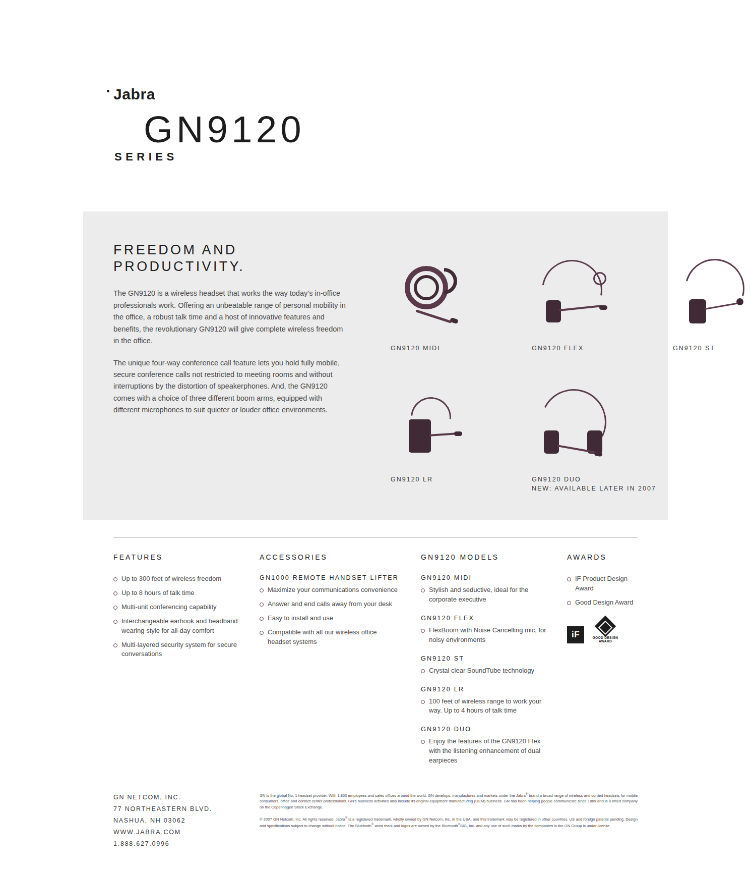Jabra
GN9120
SERIES
FREEDOM AND PRODUCTIVITY.
The GN9120 is a wireless headset that works the way today’s in-office professionals work. Offering an unbeatable range of personal mobility in the office, a robust talk time and a host of innovative features and benefits, the revolutionary GN9120 will give complete wireless freedom in the office.
The unique four-way conference call feature lets you hold fully mobile, secure conference calls not restricted to meeting rooms and without interruptions by the distortion of speakerphones. And, the GN9120 comes with a choice of three different boom arms, equipped with different microphones to suit quieter or louder office environments.
GN9120 MIDI
GN9120 FLEX
GN9120 ST
GN9120 LR
GN9120 DUONEW: AVAILABLE LATER IN 2007
FEATURES
Up to 300 feet of wireless freedom
Up to 8 hours of talk time
Multi-unit conferencing capability
Interchangeable earhook and headband wearing style for all-day comfort
Multi-layered security system for secure conversations
ACCESSORIES
GN1000 REMOTE HANDSET LIFTER
Maximize your communications convenience
Answer and end calls away from your desk
Easy to install and use
Compatible with all our wireless office headset systems
GN9120 MODELS
GN9120 MIDI
Stylish and seductive, ideal for the corporate executive
GN9120 FLEX
FlexBoom with Noise Cancelling mic, for noisy environments
GN9120 ST
Crystal clear SoundTube technology
GN9120 LR
100 feet of wireless range to work your way. Up to 4 hours of talk time
GN9120 DUO
Enjoy the features of the GN9120 Flex with the listening enhancement of dual earpieces
AWARDS
IF Product Design Award
Good Design Award
iF
GOOD DESIGN
AWARD
GN NETCOM, INC.
77 NORTHEASTERN BLVD.
NASHUA, NH 03062
WWW.JABRA.COM
1.888.627.0996
GN is the global No. 1 headset provider. With 1,800 employees and sales offices around the world, GN develops, manufactures and markets under the Jabra® brand a broad range of wireless and corded headsets for mobile consumers, office and contact center professionals. GN’s business activities also include its original equipment manufacturing (OEM) business. GN has been helping people communicate since 1869 and is a listed company on the Copenhagen Stock Exchange.
© 2007 GN Netcom, Inc. All rights reserved. Jabra® is a registered trademark, wholly owned by GN Netcom, Inc. in the USA, and this trademark may be registered in other countries. US and foreign patents pending. Design and specifications subject to change without notice. The Bluetooth® word mark and logos are owned by the Bluetooth®SIG, Inc. and any use of such marks by the companies in the GN Group is under license.